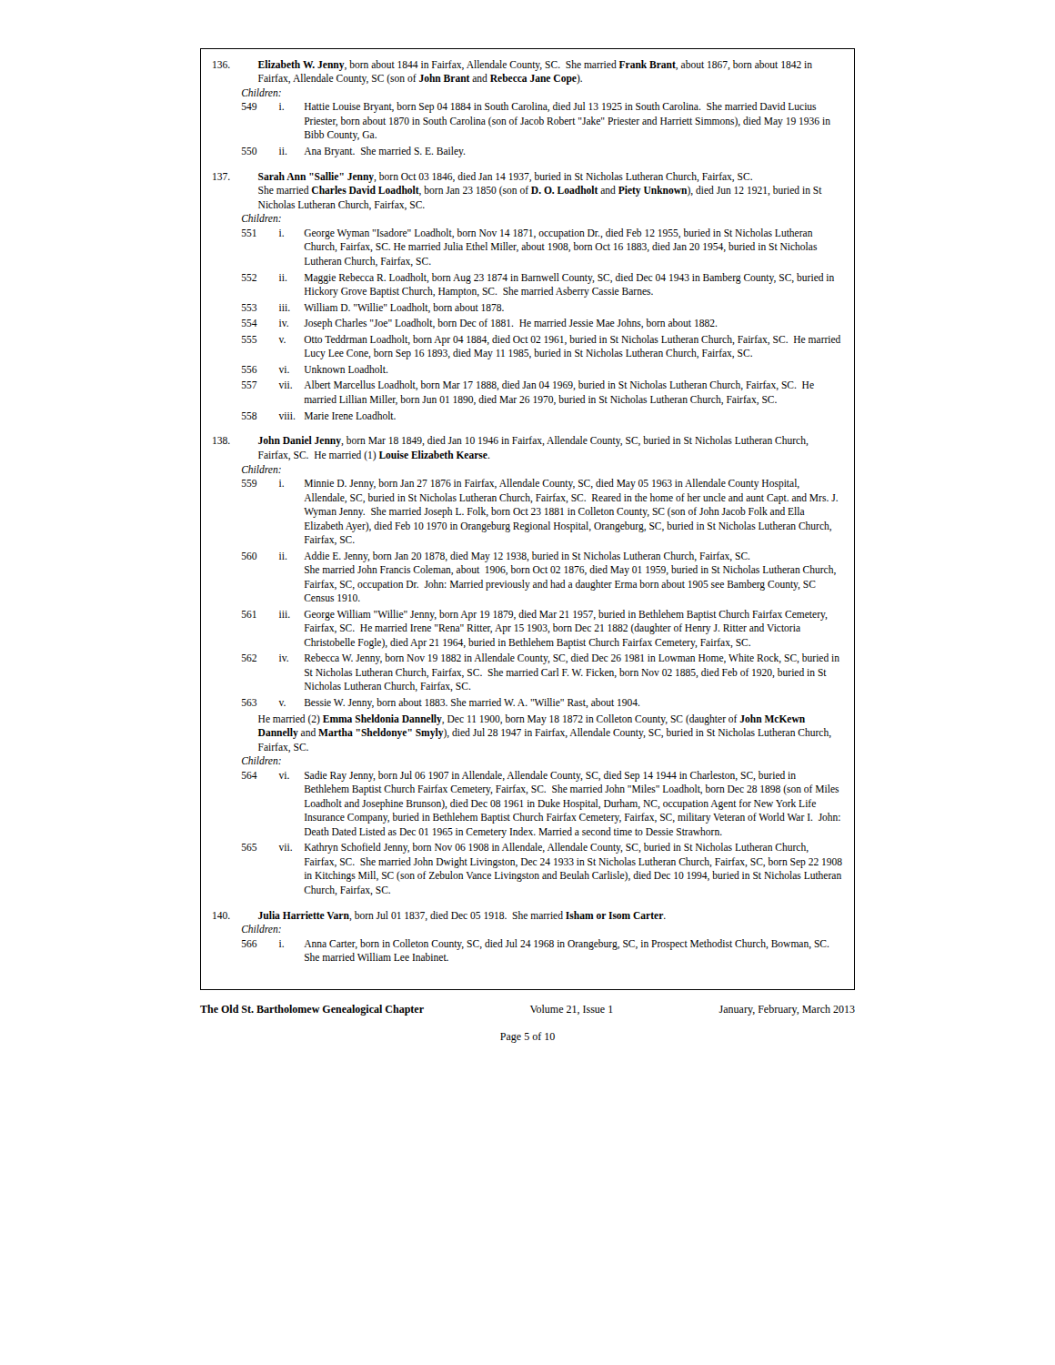136.
Elizabeth W. Jenny, born about 1844 in Fairfax, Allendale County, SC. She married Frank Brant, about 1867, born about 1842 in Fairfax, Allendale County, SC (son of John Brant and Rebecca Jane Cope).
Children:
| 549 | i. | Hattie Louise Bryant, born Sep 04 1884 in South Carolina, died Jul 13 1925 in South Carolina. She married David Lucius Priester, born about 1870 in South Carolina (son of Jacob Robert "Jake" Priester and Harriett Simmons), died May 19 1936 in Bibb County, Ga. |
| 550 | ii. | Ana Bryant. She married S. E. Bailey. |
137.
Sarah Ann "Sallie" Jenny, born Oct 03 1846, died Jan 14 1937, buried in St Nicholas Lutheran Church, Fairfax, SC.
She married Charles David Loadholt, born Jan 23 1850 (son of D. O. Loadholt and Piety Unknown), died Jun 12 1921, buried in St Nicholas Lutheran Church, Fairfax, SC.
Children:
| 551 | i. | George Wyman "Isadore" Loadholt, born Nov 14 1871, occupation Dr., died Feb 12 1955, buried in St Nicholas Lutheran Church, Fairfax, SC. He married Julia Ethel Miller, about 1908, born Oct 16 1883, died Jan 20 1954, buried in St Nicholas Lutheran Church, Fairfax, SC. |
| 552 | ii. | Maggie Rebecca R. Loadholt, born Aug 23 1874 in Barnwell County, SC, died Dec 04 1943 in Bamberg County, SC, buried in Hickory Grove Baptist Church, Hampton, SC. She married Asberry Cassie Barnes. |
| 553 | iii. | William D. "Willie" Loadholt, born about 1878. |
| 554 | iv. | Joseph Charles "Joe" Loadholt, born Dec of 1881. He married Jessie Mae Johns, born about 1882. |
| 555 | v. | Otto Teddrman Loadholt, born Apr 04 1884, died Oct 02 1961, buried in St Nicholas Lutheran Church, Fairfax, SC. He married Lucy Lee Cone, born Sep 16 1893, died May 11 1985, buried in St Nicholas Lutheran Church, Fairfax, SC. |
| 556 | vi. | Unknown Loadholt. |
| 557 | vii. | Albert Marcellus Loadholt, born Mar 17 1888, died Jan 04 1969, buried in St Nicholas Lutheran Church, Fairfax, SC. He married Lillian Miller, born Jun 01 1890, died Mar 26 1970, buried in St Nicholas Lutheran Church, Fairfax, SC. |
| 558 | viii. | Marie Irene Loadholt. |
138.
John Daniel Jenny, born Mar 18 1849, died Jan 10 1946 in Fairfax, Allendale County, SC, buried in St Nicholas Lutheran Church, Fairfax, SC. He married (1) Louise Elizabeth Kearse.
Children:
| 559 | i. | Minnie D. Jenny, born Jan 27 1876 in Fairfax, Allendale County, SC, died May 05 1963 in Allendale County Hospital, Allendale, SC, buried in St Nicholas Lutheran Church, Fairfax, SC. Reared in the home of her uncle and aunt Capt. and Mrs. J. Wyman Jenny. She married Joseph L. Folk, born Oct 23 1881 in Colleton County, SC (son of John Jacob Folk and Ella Elizabeth Ayer), died Feb 10 1970 in Orangeburg Regional Hospital, Orangeburg, SC, buried in St Nicholas Lutheran Church, Fairfax, SC. |
| 560 | ii. | Addie E. Jenny, born Jan 20 1878, died May 12 1938, buried in St Nicholas Lutheran Church, Fairfax, SC. She married John Francis Coleman, about 1906, born Oct 02 1876, died May 01 1959, buried in St Nicholas Lutheran Church, Fairfax, SC, occupation Dr. John: Married previously and had a daughter Erma born about 1905 see Bamberg County, SC Census 1910. |
| 561 | iii. | George William "Willie" Jenny, born Apr 19 1879, died Mar 21 1957, buried in Bethlehem Baptist Church Fairfax Cemetery, Fairfax, SC. He married Irene "Rena" Ritter, Apr 15 1903, born Dec 21 1882 (daughter of Henry J. Ritter and Victoria Christobelle Fogle), died Apr 21 1964, buried in Bethlehem Baptist Church Fairfax Cemetery, Fairfax, SC. |
| 562 | iv. | Rebecca W. Jenny, born Nov 19 1882 in Allendale County, SC, died Dec 26 1981 in Lowman Home, White Rock, SC, buried in St Nicholas Lutheran Church, Fairfax, SC. She married Carl F. W. Ficken, born Nov 02 1885, died Feb of 1920, buried in St Nicholas Lutheran Church, Fairfax, SC. |
| 563 | v. | Bessie W. Jenny, born about 1883. She married W. A. "Willie" Rast, about 1904. |
He married (2) Emma Sheldonia Dannelly, Dec 11 1900, born May 18 1872 in Colleton County, SC (daughter of John McKewn Dannelly and Martha "Sheldonye" Smyly), died Jul 28 1947 in Fairfax, Allendale County, SC, buried in St Nicholas Lutheran Church, Fairfax, SC.
Children:
| 564 | vi. | Sadie Ray Jenny, born Jul 06 1907 in Allendale, Allendale County, SC, died Sep 14 1944 in Charleston, SC, buried in Bethlehem Baptist Church Fairfax Cemetery, Fairfax, SC. She married John "Miles" Loadholt, born Dec 28 1898 (son of Miles Loadholt and Josephine Brunson), died Dec 08 1961 in Duke Hospital, Durham, NC, occupation Agent for New York Life Insurance Company, buried in Bethlehem Baptist Church Fairfax Cemetery, Fairfax, SC, military Veteran of World War I. John: Death Dated Listed as Dec 01 1965 in Cemetery Index. Married a second time to Dessie Strawhorn. |
| 565 | vii. | Kathryn Schofield Jenny, born Nov 06 1908 in Allendale, Allendale County, SC, buried in St Nicholas Lutheran Church, Fairfax, SC. She married John Dwight Livingston, Dec 24 1933 in St Nicholas Lutheran Church, Fairfax, SC, born Sep 22 1908 in Kitchings Mill, SC (son of Zebulon Vance Livingston and Beulah Carlisle), died Dec 10 1994, buried in St Nicholas Lutheran Church, Fairfax, SC. |
140.
Julia Harriette Varn, born Jul 01 1837, died Dec 05 1918. She married Isham or Isom Carter.
Children:
| 566 | i. | Anna Carter, born in Colleton County, SC, died Jul 24 1968 in Orangeburg, SC, in Prospect Methodist Church, Bowman, SC. She married William Lee Inabinet. |
The Old St. Bartholomew Genealogical Chapter
Volume 21, Issue 1
January, February, March 2013
Page 5 of 10